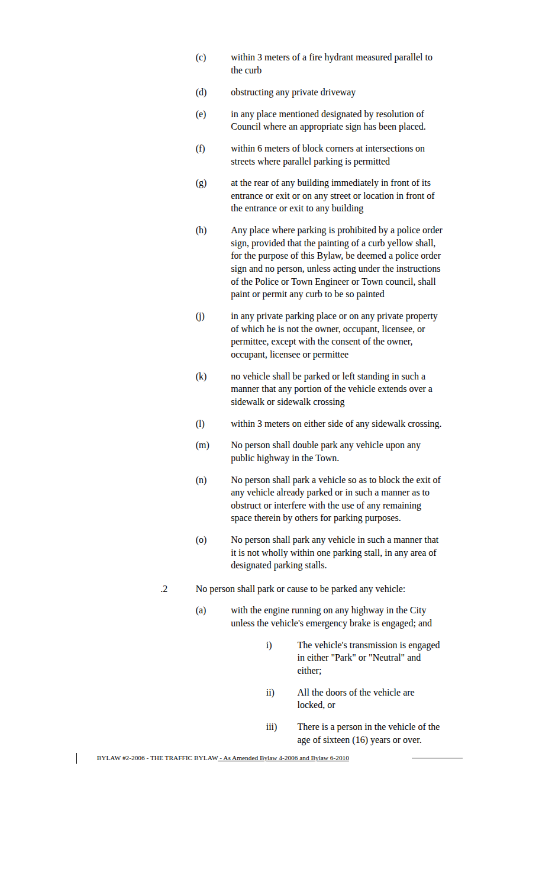(c)
within 3 meters of a fire hydrant measured parallel to the curb
(d)
obstructing any private driveway
(e)
in any place mentioned designated by resolution of Council where an appropriate sign has been placed.
(f)
within 6 meters of block corners at intersections on streets where parallel parking is permitted
(g)
at the rear of any building immediately in front of its entrance or exit or on any street or location in front of the entrance or exit to any building
(h)
Any place where parking is prohibited by a police order sign, provided that the painting of a curb yellow shall, for the purpose of this Bylaw, be deemed a police order sign and no person, unless acting under the instructions of the Police or Town Engineer or Town council, shall paint or permit any curb to be so painted
(j)
in any private parking place or on any private property of which he is not the owner, occupant, licensee, or permittee, except with the consent of the owner, occupant, licensee or permittee
(k)
no vehicle shall be parked or left standing in such a manner that any portion of the vehicle extends over a sidewalk or sidewalk crossing
(l)
within 3 meters on either side of any sidewalk crossing.
(m)
No person shall double park any vehicle upon any public highway in the Town.
(n)
No person shall park a vehicle so as to block the exit of any vehicle already parked or in such a manner as to obstruct or interfere with the use of any remaining space therein by others for parking purposes.
(o)
No person shall park any vehicle in such a manner that it is not wholly within one parking stall, in any area of designated parking stalls.
.2
No person shall park or cause to be parked any vehicle:
(a)
with the engine running on any highway in the City unless the vehicle's emergency brake is engaged; and
i)
The vehicle's transmission is engaged in either "Park" or "Neutral" and either;
ii)
All the doors of the vehicle are locked, or
iii)
There is a person in the vehicle of the age of sixteen (16) years or over.
BYLAW #2-2006 - THE TRAFFIC BYLAW - As Amended Bylaw 4-2006 and Bylaw 6-2010